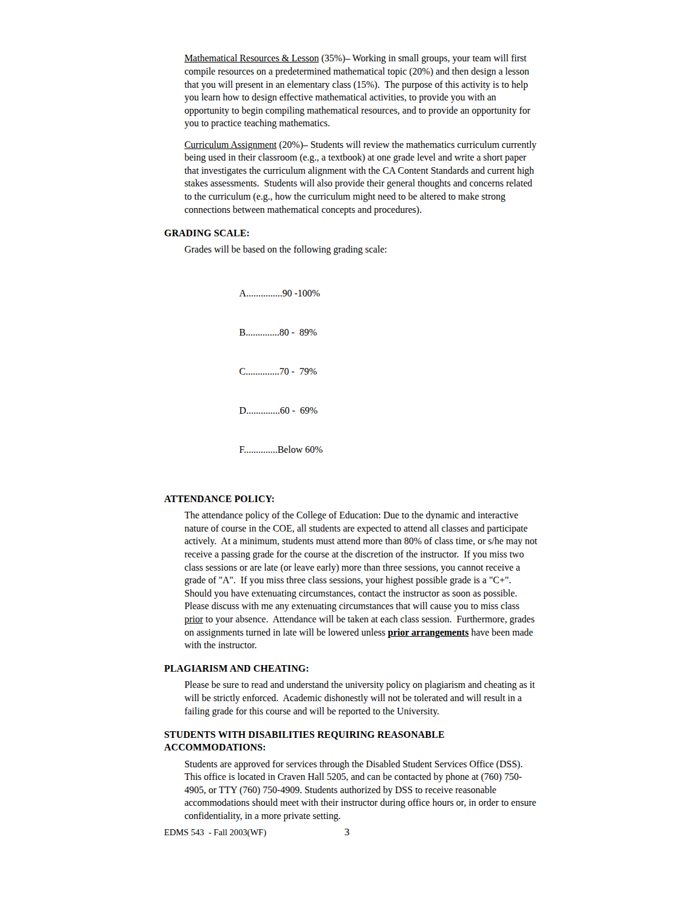Mathematical Resources & Lesson (35%)– Working in small groups, your team will first compile resources on a predetermined mathematical topic (20%) and then design a lesson that you will present in an elementary class (15%). The purpose of this activity is to help you learn how to design effective mathematical activities, to provide you with an opportunity to begin compiling mathematical resources, and to provide an opportunity for you to practice teaching mathematics.
Curriculum Assignment (20%)– Students will review the mathematics curriculum currently being used in their classroom (e.g., a textbook) at one grade level and write a short paper that investigates the curriculum alignment with the CA Content Standards and current high stakes assessments. Students will also provide their general thoughts and concerns related to the curriculum (e.g., how the curriculum might need to be altered to make strong connections between mathematical concepts and procedures).
Grading Scale:
Grades will be based on the following grading scale:
A...............90 -100%
B..............80 - 89%
C..............70 - 79%
D..............60 - 69%
F..............Below 60%
Attendance Policy:
The attendance policy of the College of Education: Due to the dynamic and interactive nature of course in the COE, all students are expected to attend all classes and participate actively. At a minimum, students must attend more than 80% of class time, or s/he may not receive a passing grade for the course at the discretion of the instructor. If you miss two class sessions or are late (or leave early) more than three sessions, you cannot receive a grade of "A". If you miss three class sessions, your highest possible grade is a "C+". Should you have extenuating circumstances, contact the instructor as soon as possible. Please discuss with me any extenuating circumstances that will cause you to miss class prior to your absence. Attendance will be taken at each class session. Furthermore, grades on assignments turned in late will be lowered unless prior arrangements have been made with the instructor.
Plagiarism and Cheating:
Please be sure to read and understand the university policy on plagiarism and cheating as it will be strictly enforced. Academic dishonestly will not be tolerated and will result in a failing grade for this course and will be reported to the University.
Students with Disabilities Requiring Reasonable Accommodations:
Students are approved for services through the Disabled Student Services Office (DSS). This office is located in Craven Hall 5205, and can be contacted by phone at (760) 750-4905, or TTY (760) 750-4909. Students authorized by DSS to receive reasonable accommodations should meet with their instructor during office hours or, in order to ensure confidentiality, in a more private setting.
EDMS 543 - Fall 2003(WF) 3